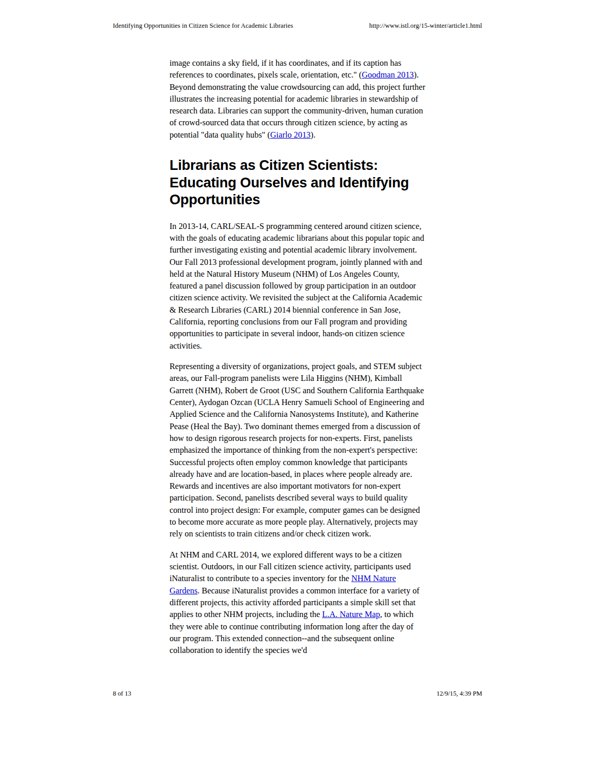Identifying Opportunities in Citizen Science for Academic Libraries http://www.istl.org/15-winter/article1.html
image contains a sky field, if it has coordinates, and if its caption has references to coordinates, pixels scale, orientation, etc." (Goodman 2013). Beyond demonstrating the value crowdsourcing can add, this project further illustrates the increasing potential for academic libraries in stewardship of research data. Libraries can support the community-driven, human curation of crowd-sourced data that occurs through citizen science, by acting as potential "data quality hubs" (Giarlo 2013).
Librarians as Citizen Scientists: Educating Ourselves and Identifying Opportunities
In 2013-14, CARL/SEAL-S programming centered around citizen science, with the goals of educating academic librarians about this popular topic and further investigating existing and potential academic library involvement. Our Fall 2013 professional development program, jointly planned with and held at the Natural History Museum (NHM) of Los Angeles County, featured a panel discussion followed by group participation in an outdoor citizen science activity. We revisited the subject at the California Academic & Research Libraries (CARL) 2014 biennial conference in San Jose, California, reporting conclusions from our Fall program and providing opportunities to participate in several indoor, hands-on citizen science activities.
Representing a diversity of organizations, project goals, and STEM subject areas, our Fall-program panelists were Lila Higgins (NHM), Kimball Garrett (NHM), Robert de Groot (USC and Southern California Earthquake Center), Aydogan Ozcan (UCLA Henry Samueli School of Engineering and Applied Science and the California Nanosystems Institute), and Katherine Pease (Heal the Bay). Two dominant themes emerged from a discussion of how to design rigorous research projects for non-experts. First, panelists emphasized the importance of thinking from the non-expert's perspective: Successful projects often employ common knowledge that participants already have and are location-based, in places where people already are. Rewards and incentives are also important motivators for non-expert participation. Second, panelists described several ways to build quality control into project design: For example, computer games can be designed to become more accurate as more people play. Alternatively, projects may rely on scientists to train citizens and/or check citizen work.
At NHM and CARL 2014, we explored different ways to be a citizen scientist. Outdoors, in our Fall citizen science activity, participants used iNaturalist to contribute to a species inventory for the NHM Nature Gardens. Because iNaturalist provides a common interface for a variety of different projects, this activity afforded participants a simple skill set that applies to other NHM projects, including the L.A. Nature Map, to which they were able to continue contributing information long after the day of our program. This extended connection--and the subsequent online collaboration to identify the species we'd
8 of 13 12/9/15, 4:39 PM